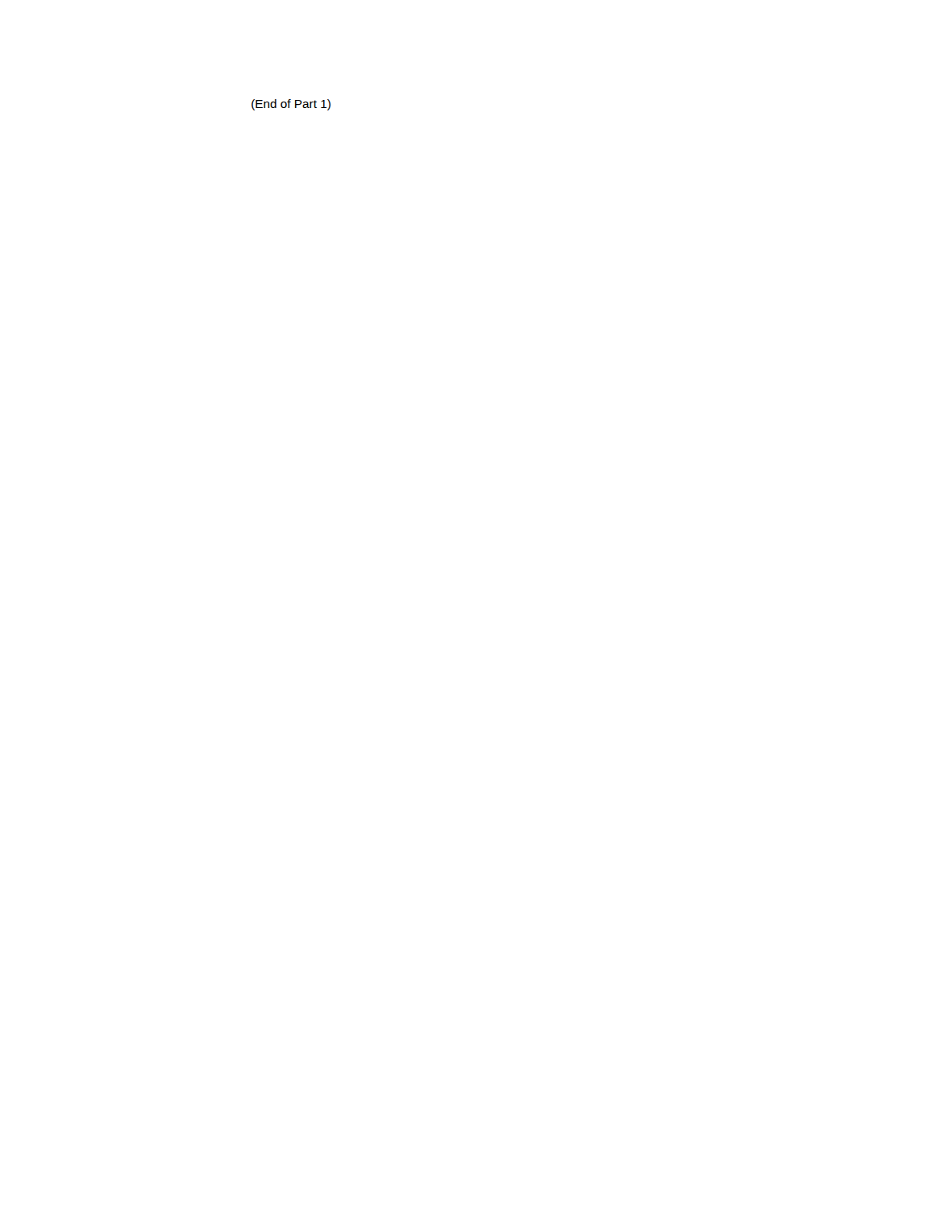(End of Part 1)